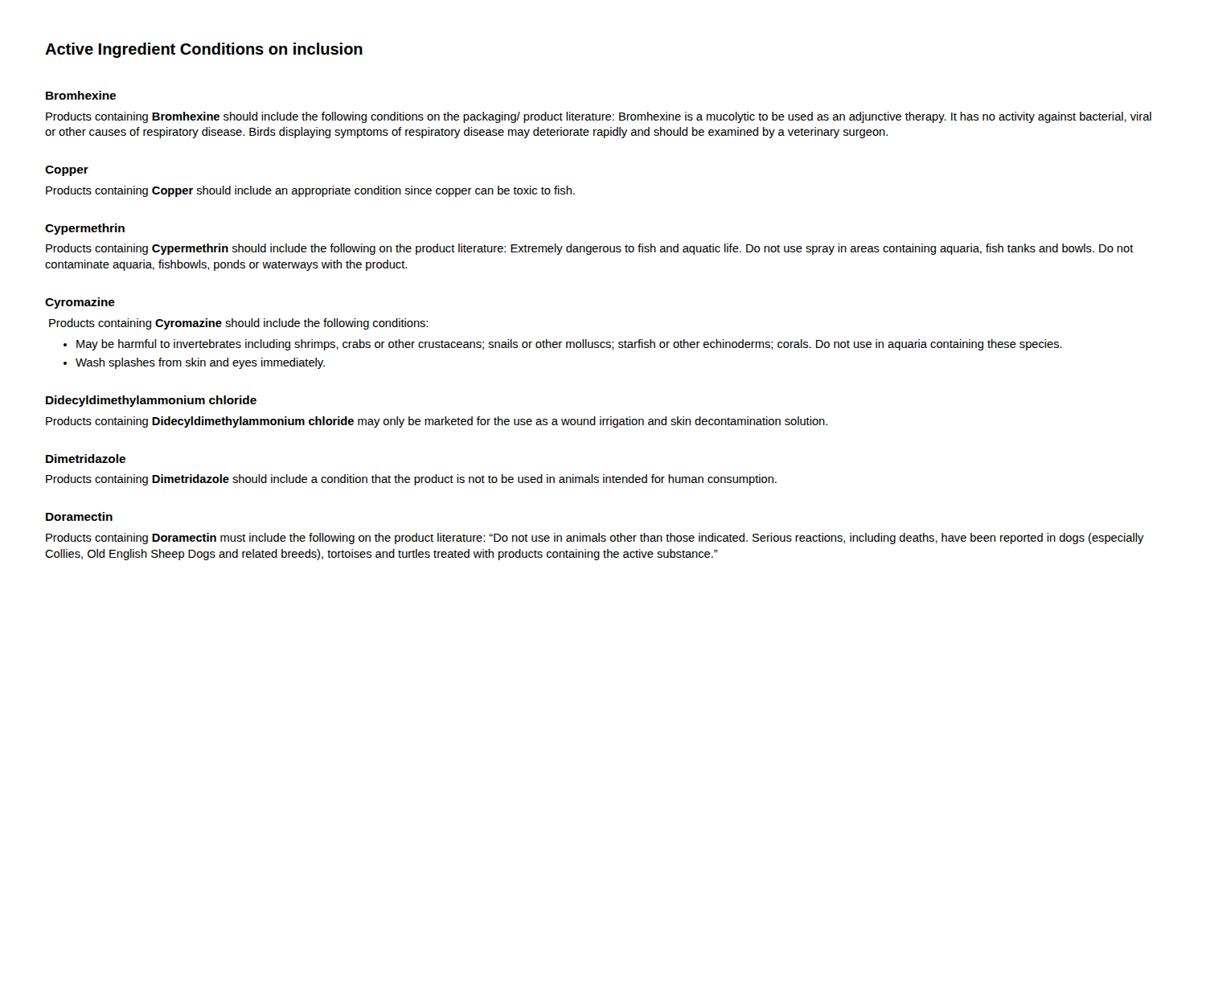Active Ingredient Conditions on inclusion
Bromhexine
Products containing Bromhexine should include the following conditions on the packaging/ product literature: Bromhexine is a mucolytic to be used as an adjunctive therapy. It has no activity against bacterial, viral or other causes of respiratory disease. Birds displaying symptoms of respiratory disease may deteriorate rapidly and should be examined by a veterinary surgeon.
Copper
Products containing Copper should include an appropriate condition since copper can be toxic to fish.
Cypermethrin
Products containing Cypermethrin should include the following on the product literature: Extremely dangerous to fish and aquatic life. Do not use spray in areas containing aquaria, fish tanks and bowls. Do not contaminate aquaria, fishbowls, ponds or waterways with the product.
Cyromazine
Products containing Cyromazine should include the following conditions:
May be harmful to invertebrates including shrimps, crabs or other crustaceans; snails or other molluscs; starfish or other echinoderms; corals. Do not use in aquaria containing these species.
Wash splashes from skin and eyes immediately.
Didecyldimethylammonium chloride
Products containing Didecyldimethylammonium chloride may only be marketed for the use as a wound irrigation and skin decontamination solution.
Dimetridazole
Products containing Dimetridazole should include a condition that the product is not to be used in animals intended for human consumption.
Doramectin
Products containing Doramectin must include the following on the product literature: “Do not use in animals other than those indicated. Serious reactions, including deaths, have been reported in dogs (especially Collies, Old English Sheep Dogs and related breeds), tortoises and turtles treated with products containing the active substance.”